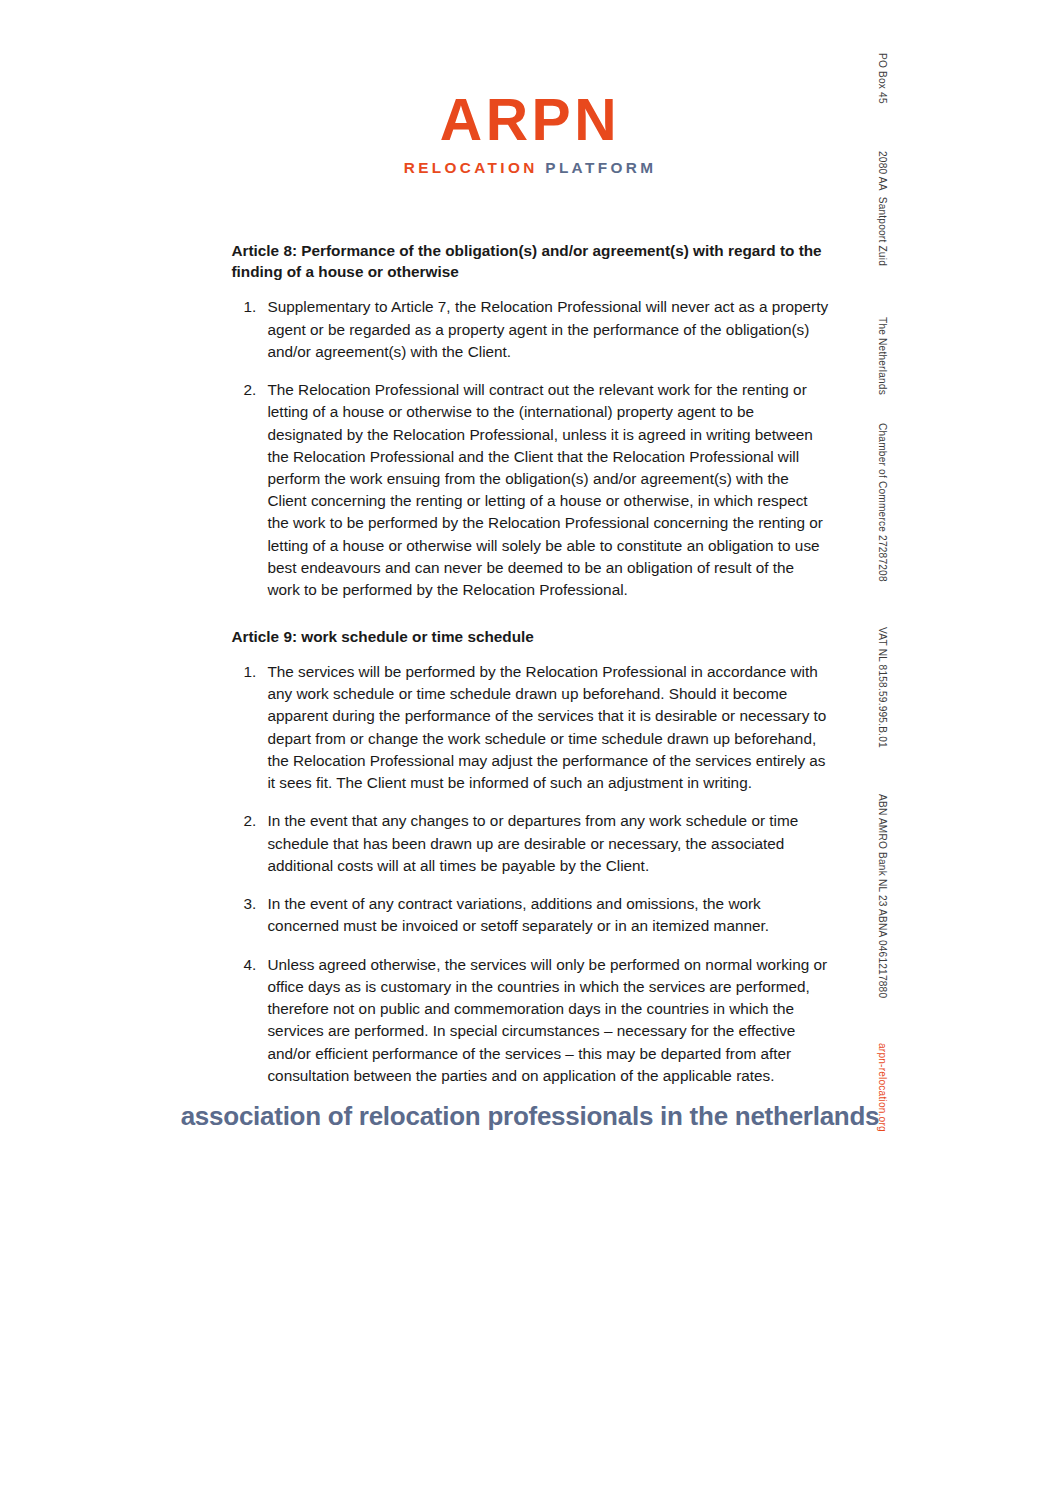ARPN
RELOCATION PLATFORM
Article 8: Performance of the obligation(s) and/or agreement(s) with regard to the finding of a house or otherwise
Supplementary to Article 7, the Relocation Professional will never act as a property agent or be regarded as a property agent in the performance of the obligation(s) and/or agreement(s) with the Client.
The Relocation Professional will contract out the relevant work for the renting or letting of a house or otherwise to the (international) property agent to be designated by the Relocation Professional, unless it is agreed in writing between the Relocation Professional and the Client that the Relocation Professional will perform the work ensuing from the obligation(s) and/or agreement(s) with the Client concerning the renting or letting of a house or otherwise, in which respect the work to be performed by the Relocation Professional concerning the renting or letting of a house or otherwise will solely be able to constitute an obligation to use best endeavours and can never be deemed to be an obligation of result of the work to be performed by the Relocation Professional.
Article 9: work schedule or time schedule
The services will be performed by the Relocation Professional in accordance with any work schedule or time schedule drawn up beforehand. Should it become apparent during the performance of the services that it is desirable or necessary to depart from or change the work schedule or time schedule drawn up beforehand, the Relocation Professional may adjust the performance of the services entirely as it sees fit. The Client must be informed of such an adjustment in writing.
In the event that any changes to or departures from any work schedule or time schedule that has been drawn up are desirable or necessary, the associated additional costs will at all times be payable by the Client.
In the event of any contract variations, additions and omissions, the work concerned must be invoiced or setoff separately or in an itemized manner.
Unless agreed otherwise, the services will only be performed on normal working or office days as is customary in the countries in which the services are performed, therefore not on public and commemoration days in the countries in which the services are performed. In special circumstances – necessary for the effective and/or efficient performance of the services – this may be departed from after consultation between the parties and on application of the applicable rates.
PO Box 45
2080 AA Santpoort Zuid
The Netherlands
Chamber of Commerce 27287208
VAT NL 8158.59.995.B.01
ABN AMRO Bank NL 23 ABNA 0461217880
arpn-relocation.org
association of relocation professionals in the netherlands